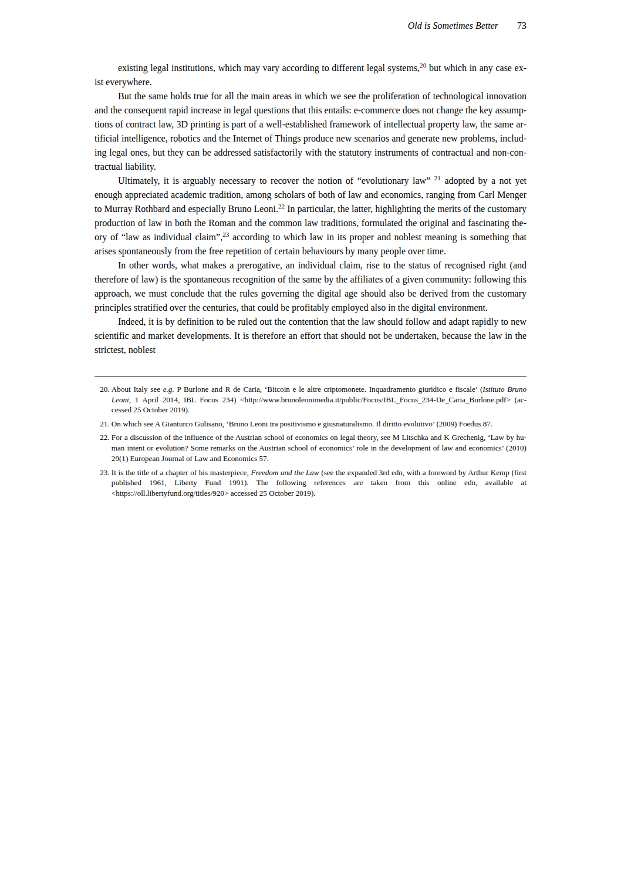Old is Sometimes Better 73
existing legal institutions, which may vary according to different legal systems,20 but which in any case exist everywhere.
But the same holds true for all the main areas in which we see the proliferation of technological innovation and the consequent rapid increase in legal questions that this entails: e-commerce does not change the key assumptions of contract law, 3D printing is part of a well-established framework of intellectual property law, the same artificial intelligence, robotics and the Internet of Things produce new scenarios and generate new problems, including legal ones, but they can be addressed satisfactorily with the statutory instruments of contractual and non-contractual liability.
Ultimately, it is arguably necessary to recover the notion of “evolutionary law” 21 adopted by a not yet enough appreciated academic tradition, among scholars of both of law and economics, ranging from Carl Menger to Murray Rothbard and especially Bruno Leoni.22 In particular, the latter, highlighting the merits of the customary production of law in both the Roman and the common law traditions, formulated the original and fascinating theory of “law as individual claim”,23 according to which law in its proper and noblest meaning is something that arises spontaneously from the free repetition of certain behaviours by many people over time.
In other words, what makes a prerogative, an individual claim, rise to the status of recognised right (and therefore of law) is the spontaneous recognition of the same by the affiliates of a given community: following this approach, we must conclude that the rules governing the digital age should also be derived from the customary principles stratified over the centuries, that could be profitably employed also in the digital environment.
Indeed, it is by definition to be ruled out the contention that the law should follow and adapt rapidly to new scientific and market developments. It is therefore an effort that should not be undertaken, because the law in the strictest, noblest
About Italy see e.g. P Burlone and R de Caria, ‘Bitcoin e le altre criptomonete. Inquadramento giuridico e fiscale’ (Istituto Bruno Leoni, 1 April 2014, IBL Focus 234) <http://www.brunoleonimedia.it/public/Focus/IBL_Focus_234-De_Caria_Burlone.pdf> (accessed 25 October 2019).
On which see A Gianturco Gulisano, ‘Bruno Leoni tra positivismo e giusnaturalismo. Il diritto evolutivo’ (2009) Foedus 87.
For a discussion of the influence of the Austrian school of economics on legal theory, see M Litschka and K Grechenig, ‘Law by human intent or evolution? Some remarks on the Austrian school of economics’ role in the development of law and economics’ (2010) 29(1) European Journal of Law and Economics 57.
It is the title of a chapter of his masterpiece, Freedom and the Law (see the expanded 3rd edn, with a foreword by Arthur Kemp (first published 1961, Liberty Fund 1991). The following references are taken from this online edn, available at <https://oll.libertyfund.org/titles/920> accessed 25 October 2019).